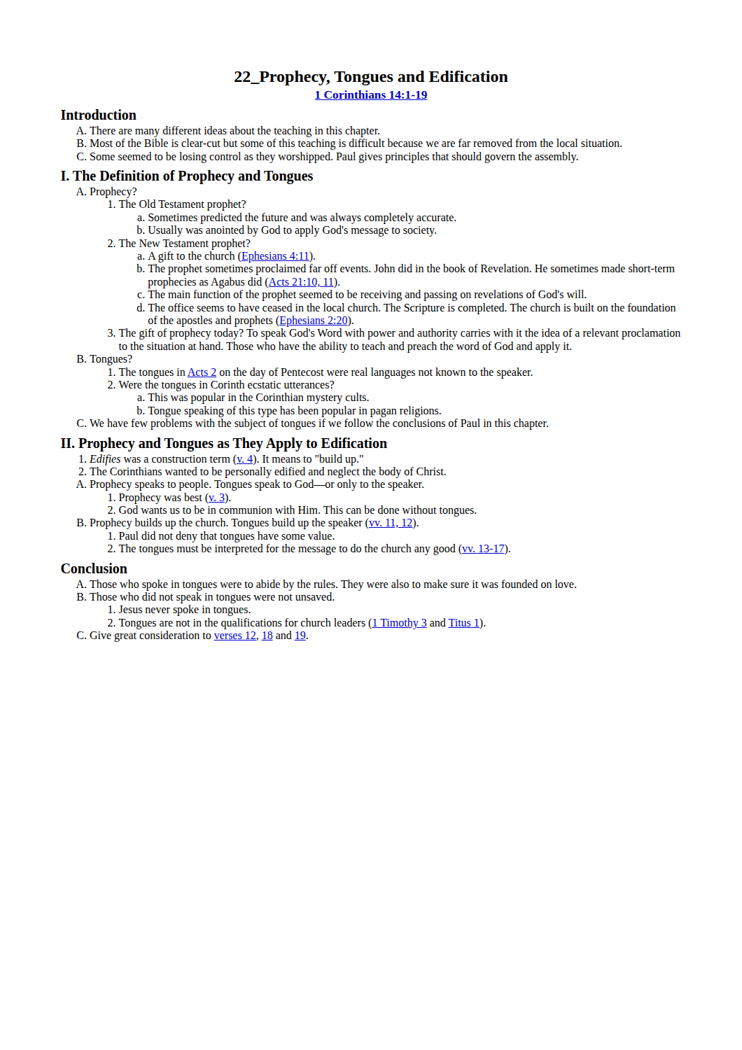22_Prophecy, Tongues and Edification
1 Corinthians 14:1-19
Introduction
There are many different ideas about the teaching in this chapter.
Most of the Bible is clear-cut but some of this teaching is difficult because we are far removed from the local situation.
Some seemed to be losing control as they worshipped. Paul gives principles that should govern the assembly.
I. The Definition of Prophecy and Tongues
Prophecy?
The Old Testament prophet?
Sometimes predicted the future and was always completely accurate.
Usually was anointed by God to apply God's message to society.
The New Testament prophet?
A gift to the church (Ephesians 4:11).
The prophet sometimes proclaimed far off events. John did in the book of Revelation. He sometimes made short-term prophecies as Agabus did (Acts 21:10, 11).
The main function of the prophet seemed to be receiving and passing on revelations of God's will.
The office seems to have ceased in the local church. The Scripture is completed. The church is built on the foundation of the apostles and prophets (Ephesians 2:20).
The gift of prophecy today? To speak God's Word with power and authority carries with it the idea of a relevant proclamation to the situation at hand. Those who have the ability to teach and preach the word of God and apply it.
Tongues?
The tongues in Acts 2 on the day of Pentecost were real languages not known to the speaker.
Were the tongues in Corinth ecstatic utterances?
This was popular in the Corinthian mystery cults.
Tongue speaking of this type has been popular in pagan religions.
We have few problems with the subject of tongues if we follow the conclusions of Paul in this chapter.
II. Prophecy and Tongues as They Apply to Edification
Edifies was a construction term (v. 4). It means to "build up."
The Corinthians wanted to be personally edified and neglect the body of Christ.
Prophecy speaks to people. Tongues speak to God—or only to the speaker.
Prophecy was best (v. 3).
God wants us to be in communion with Him. This can be done without tongues.
Prophecy builds up the church. Tongues build up the speaker (vv. 11, 12).
Paul did not deny that tongues have some value.
The tongues must be interpreted for the message to do the church any good (vv. 13-17).
Conclusion
Those who spoke in tongues were to abide by the rules. They were also to make sure it was founded on love.
Those who did not speak in tongues were not unsaved.
Jesus never spoke in tongues.
Tongues are not in the qualifications for church leaders (1 Timothy 3 and Titus 1).
Give great consideration to verses 12, 18 and 19.